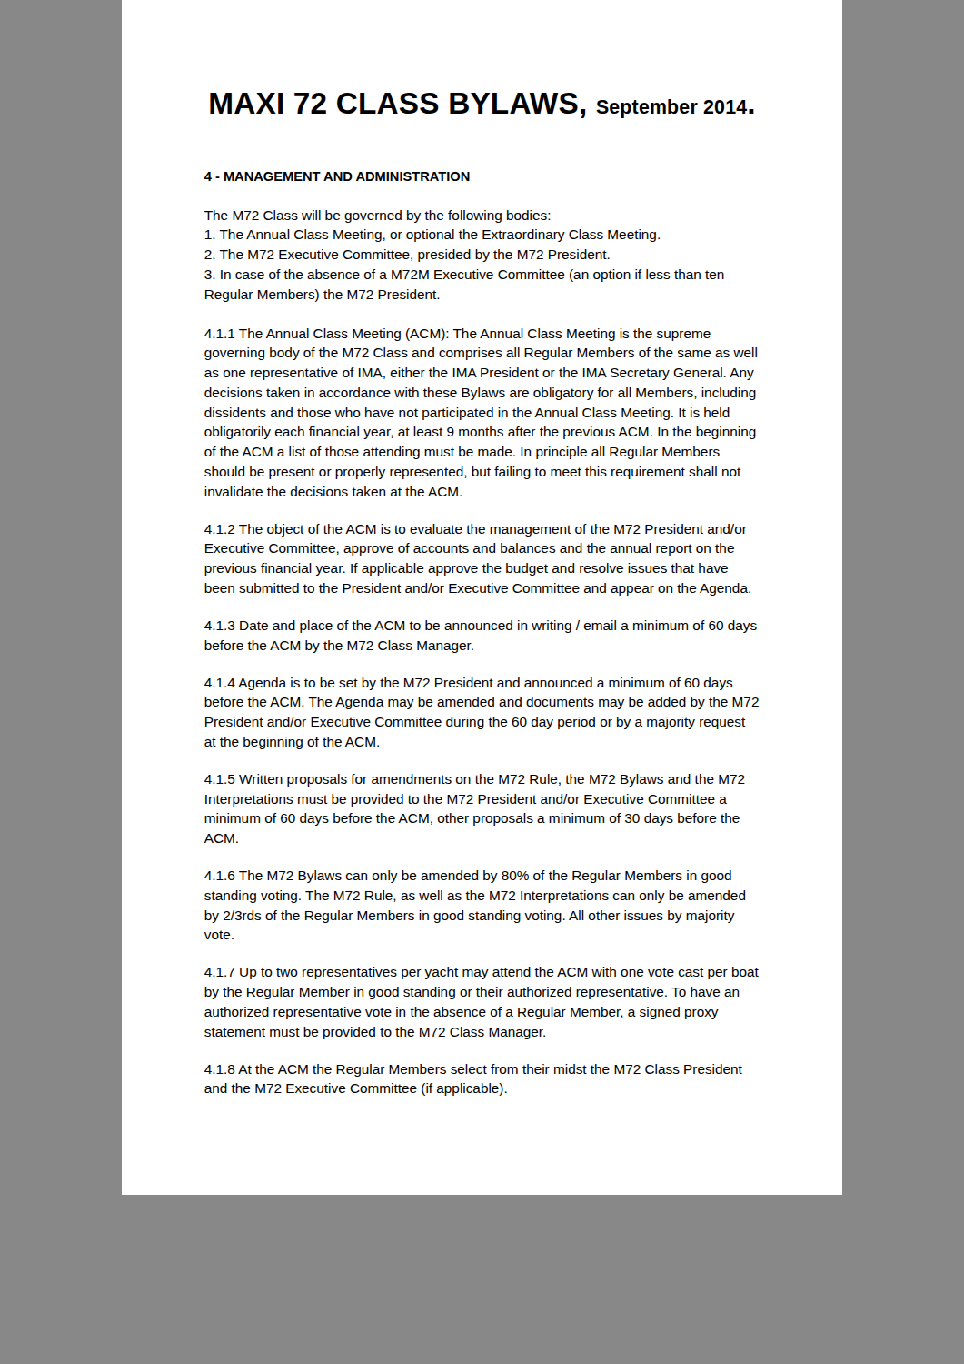MAXI 72 CLASS BYLAWS, September 2014.
4 - MANAGEMENT AND ADMINISTRATION
The M72 Class will be governed by the following bodies:
1. The Annual Class Meeting, or optional the Extraordinary Class Meeting.
2. The M72 Executive Committee, presided by the M72 President.
3. In case of the absence of a M72M Executive Committee (an option if less than ten Regular Members) the M72 President.
4.1.1 The Annual Class Meeting (ACM): The Annual Class Meeting is the supreme governing body of the M72 Class and comprises all Regular Members of the same as well as one representative of IMA, either the IMA President or the IMA Secretary General. Any decisions taken in accordance with these Bylaws are obligatory for all Members, including dissidents and those who have not participated in the Annual Class Meeting. It is held obligatorily each financial year, at least 9 months after the previous ACM. In the beginning of the ACM a list of those attending must be made. In principle all Regular Members should be present or properly represented, but failing to meet this requirement shall not invalidate the decisions taken at the ACM.
4.1.2 The object of the ACM is to evaluate the management of the M72 President and/or Executive Committee, approve of accounts and balances and the annual report on the previous financial year. If applicable approve the budget and resolve issues that have been submitted to the President and/or Executive Committee and appear on the Agenda.
4.1.3 Date and place of the ACM to be announced in writing / email a minimum of 60 days before the ACM by the M72 Class Manager.
4.1.4 Agenda is to be set by the M72 President and announced a minimum of 60 days before the ACM. The Agenda may be amended and documents may be added by the M72 President and/or Executive Committee during the 60 day period or by a majority request at the beginning of the ACM.
4.1.5 Written proposals for amendments on the M72 Rule, the M72 Bylaws and the M72 Interpretations must be provided to the M72 President and/or Executive Committee a minimum of 60 days before the ACM, other proposals a minimum of 30 days before the ACM.
4.1.6 The M72 Bylaws can only be amended by 80% of the Regular Members in good standing voting. The M72 Rule, as well as the M72 Interpretations can only be amended by 2/3rds of the Regular Members in good standing voting. All other issues by majority vote.
4.1.7 Up to two representatives per yacht may attend the ACM with one vote cast per boat by the Regular Member in good standing or their authorized representative. To have an authorized representative vote in the absence of a Regular Member, a signed proxy statement must be provided to the M72 Class Manager.
4.1.8 At the ACM the Regular Members select from their midst the M72 Class President and the M72 Executive Committee (if applicable).